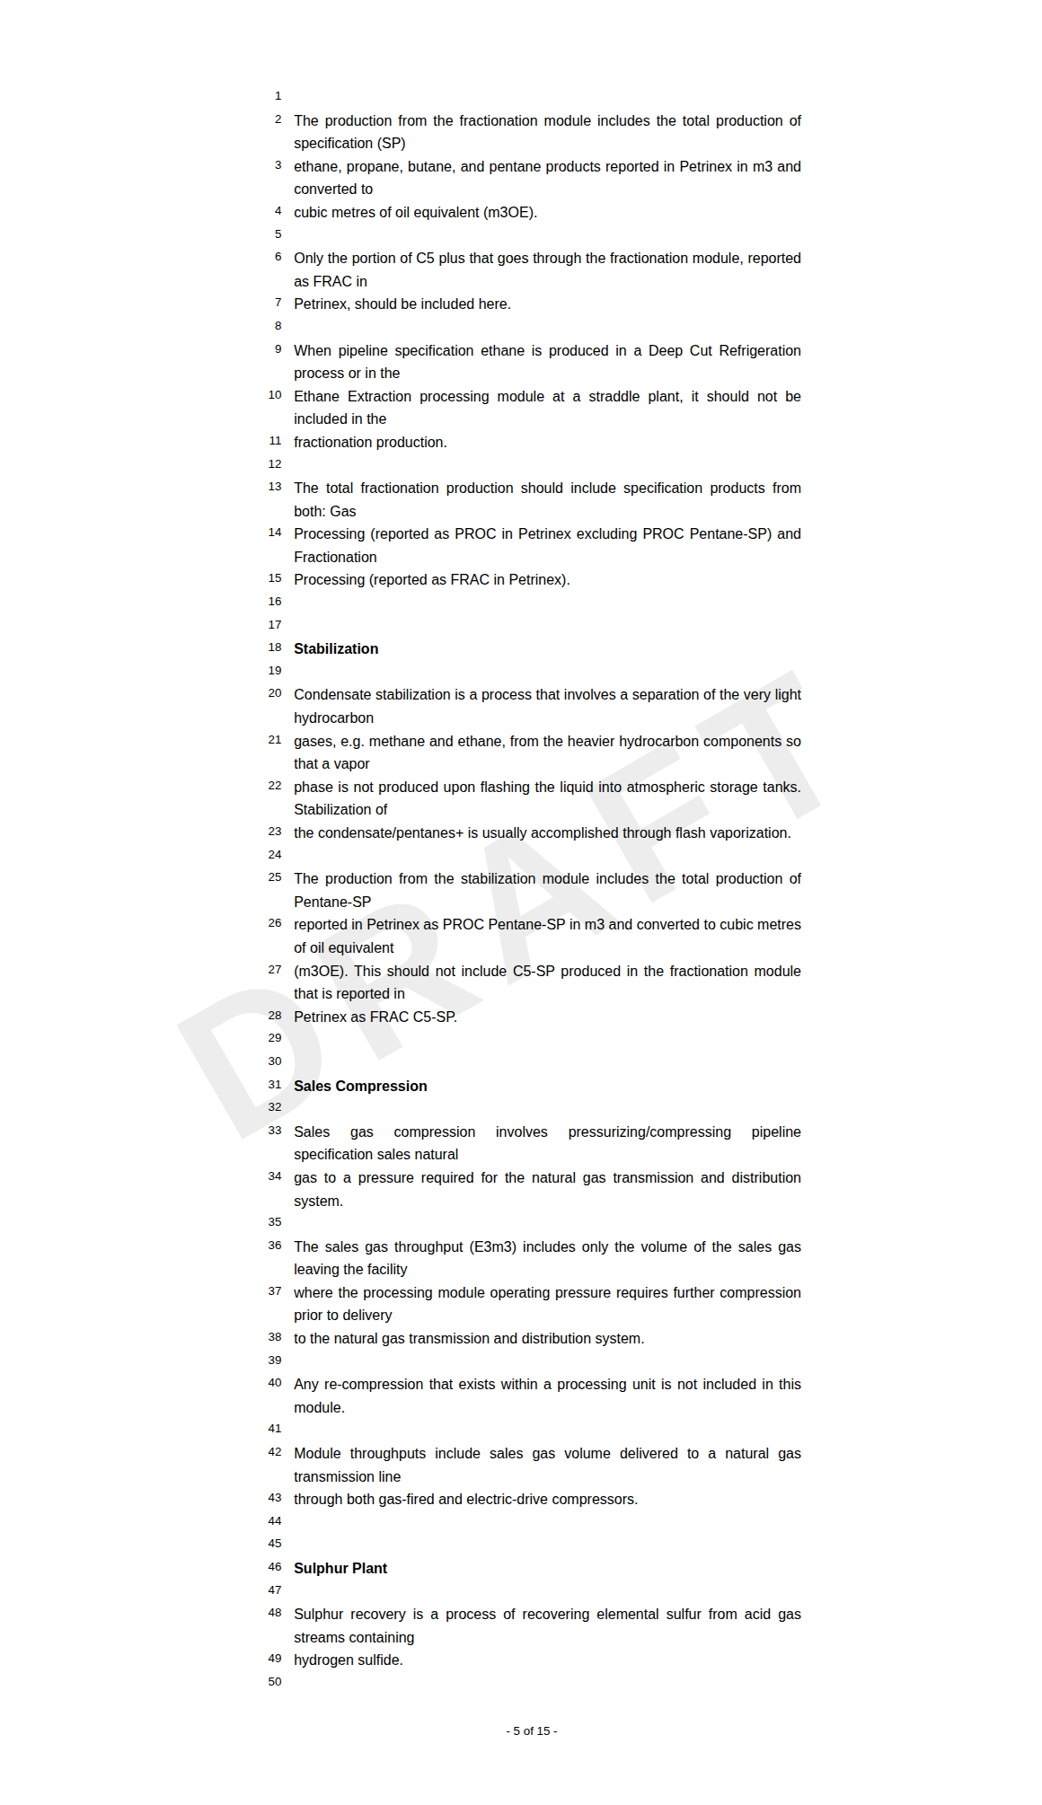DRAFT
The production from the fractionation module includes the total production of specification (SP)
ethane, propane, butane, and pentane products reported in Petrinex in m3 and converted to
cubic metres of oil equivalent (m3OE).
Only the portion of C5 plus that goes through the fractionation module, reported as FRAC in
Petrinex, should be included here.
When pipeline specification ethane is produced in a Deep Cut Refrigeration process or in the
Ethane Extraction processing module at a straddle plant, it should not be included in the
fractionation production.
The total fractionation production should include specification products from both: Gas
Processing (reported as PROC in Petrinex excluding PROC Pentane-SP) and Fractionation
Processing (reported as FRAC in Petrinex).
Stabilization
Condensate stabilization is a process that involves a separation of the very light hydrocarbon
gases, e.g. methane and ethane, from the heavier hydrocarbon components so that a vapor
phase is not produced upon flashing the liquid into atmospheric storage tanks. Stabilization of
the condensate/pentanes+ is usually accomplished through flash vaporization.
The production from the stabilization module includes the total production of Pentane-SP
reported in Petrinex as PROC Pentane-SP in m3 and converted to cubic metres of oil equivalent
(m3OE). This should not include C5-SP produced in the fractionation module that is reported in
Petrinex as FRAC C5-SP.
Sales Compression
Sales gas compression involves pressurizing/compressing pipeline specification sales natural
gas to a pressure required for the natural gas transmission and distribution system.
The sales gas throughput (E3m3) includes only the volume of the sales gas leaving the facility
where the processing module operating pressure requires further compression prior to delivery
to the natural gas transmission and distribution system.
Any re-compression that exists within a processing unit is not included in this module.
Module throughputs include sales gas volume delivered to a natural gas transmission line
through both gas-fired and electric-drive compressors.
Sulphur Plant
Sulphur recovery is a process of recovering elemental sulfur from acid gas streams containing
hydrogen sulfide.
- 5 of 15 -